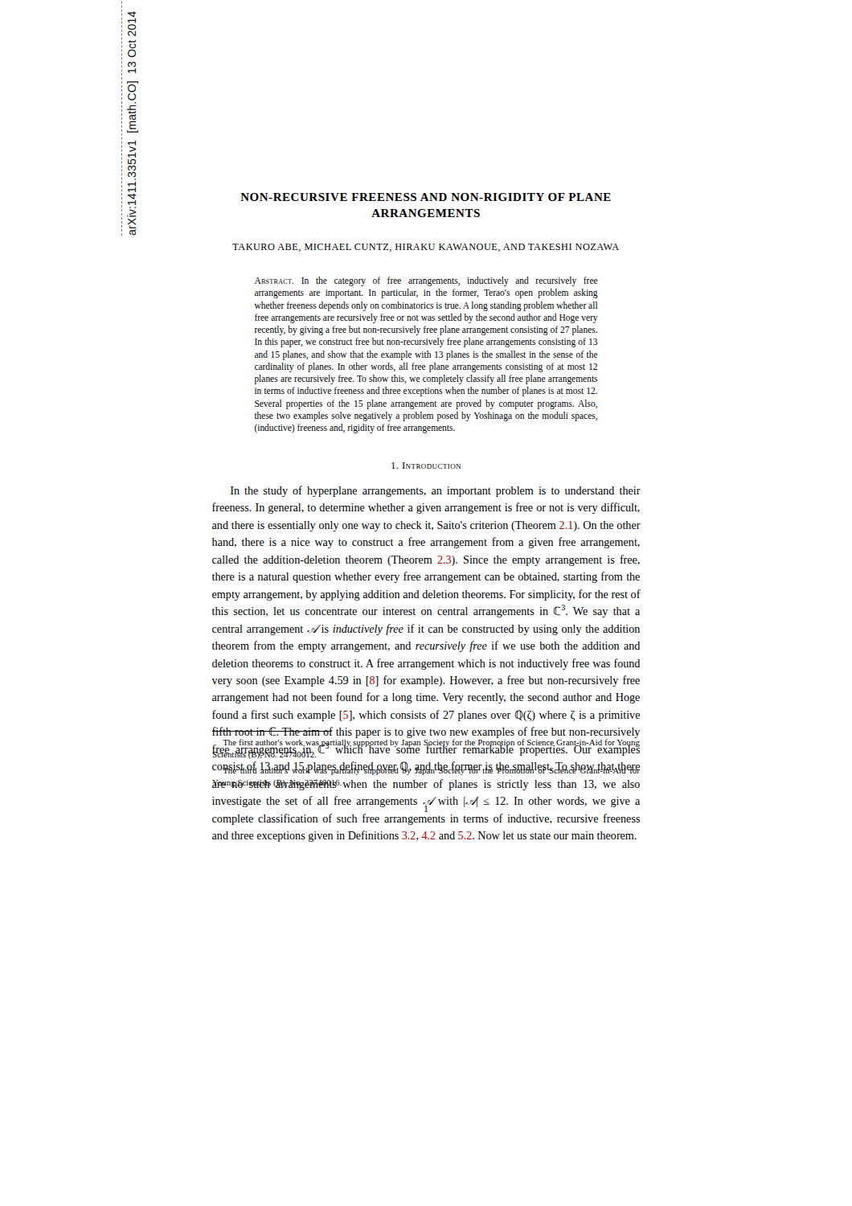arXiv:1411.3351v1 [math.CO] 13 Oct 2014
Non-recursive freeness and non-rigidity of plane
arrangements
Takuro Abe, Michael Cuntz, Hiraku Kawanoue, and Takeshi Nozawa
Abstract. In the category of free arrangements, inductively and recursively free arrangements are important. In particular, in the former, Terao's open problem asking whether freeness depends only on combinatorics is true. A long standing problem whether all free arrangements are recursively free or not was settled by the second author and Hoge very recently, by giving a free but non-recursively free plane arrangement consisting of 27 planes. In this paper, we construct free but non-recursively free plane arrangements consisting of 13 and 15 planes, and show that the example with 13 planes is the smallest in the sense of the cardinality of planes. In other words, all free plane arrangements consisting of at most 12 planes are recursively free. To show this, we completely classify all free plane arrangements in terms of inductive freeness and three exceptions when the number of planes is at most 12. Several properties of the 15 plane arrangement are proved by computer programs. Also, these two examples solve negatively a problem posed by Yoshinaga on the moduli spaces, (inductive) freeness and, rigidity of free arrangements.
1. Introduction
In the study of hyperplane arrangements, an important problem is to understand their freeness. In general, to determine whether a given arrangement is free or not is very difficult, and there is essentially only one way to check it, Saito's criterion (Theorem 2.1). On the other hand, there is a nice way to construct a free arrangement from a given free arrangement, called the addition-deletion theorem (Theorem 2.3). Since the empty arrangement is free, there is a natural question whether every free arrangement can be obtained, starting from the empty arrangement, by applying addition and deletion theorems. For simplicity, for the rest of this section, let us concentrate our interest on central arrangements in ℂ3. We say that a central arrangement 𝒜 is inductively free if it can be constructed by using only the addition theorem from the empty arrangement, and recursively free if we use both the addition and deletion theorems to construct it. A free arrangement which is not inductively free was found very soon (see Example 4.59 in [8] for example). However, a free but non-recursively free arrangement had not been found for a long time. Very recently, the second author and Hoge found a first such example [5], which consists of 27 planes over ℚ(ζ) where ζ is a primitive fifth root in ℂ. The aim of this paper is to give two new examples of free but non-recursively free arrangements in ℂ3 which have some further remarkable properties. Our examples consist of 13 and 15 planes defined over ℚ, and the former is the smallest. To show that there are no such arrangements when the number of planes is strictly less than 13, we also investigate the set of all free arrangements 𝒜 with |𝒜| ≤ 12. In other words, we give a complete classification of such free arrangements in terms of inductive, recursive freeness and three exceptions given in Definitions 3.2, 4.2 and 5.2. Now let us state our main theorem.
The first author's work was partially supported by Japan Society for the Promotion of Science Grant-in-Aid for Young Scientists (B), No. 24740012.
The third author's work was partially supported by Japan Society for the Promotion of Science Grant-in-Aid for Young Scientists (B), No. 23740016.
1